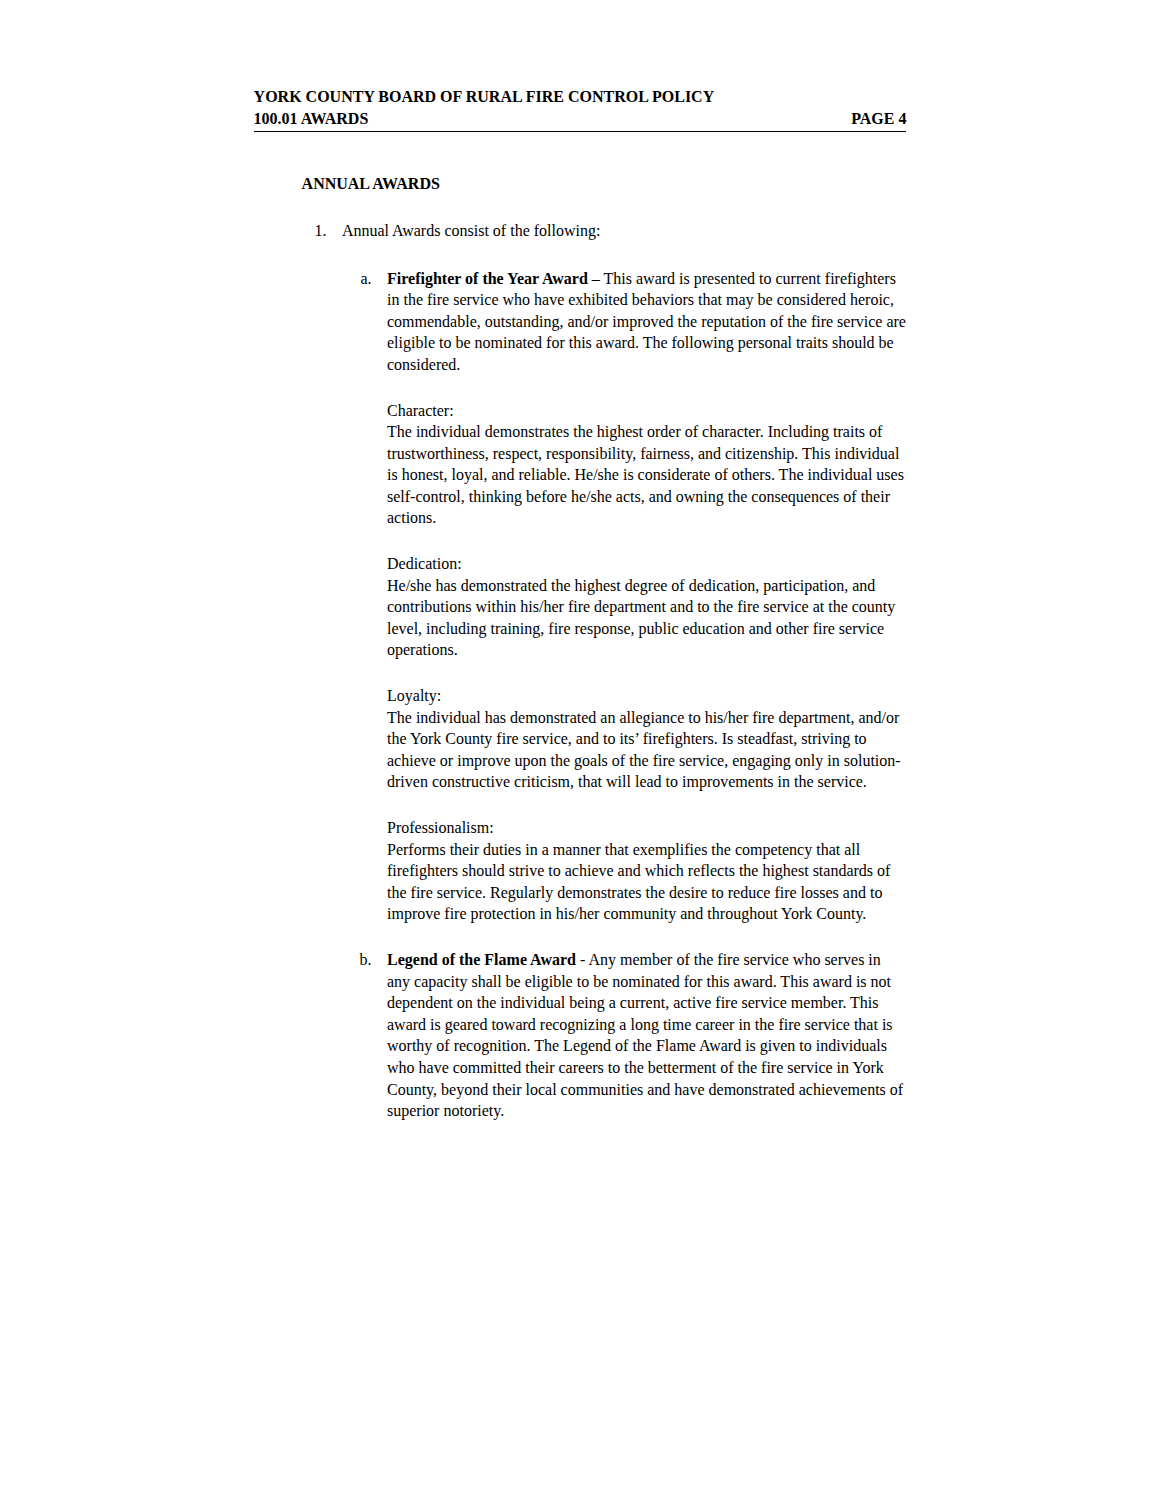York County Board of Rural Fire Control Policy
100.01 Awards Page 4
Annual Awards
Annual Awards consist of the following:
Firefighter of the Year Award – This award is presented to current firefighters in the fire service who have exhibited behaviors that may be considered heroic, commendable, outstanding, and/or improved the reputation of the fire service are eligible to be nominated for this award. The following personal traits should be considered.
Character:
The individual demonstrates the highest order of character. Including traits of trustworthiness, respect, responsibility, fairness, and citizenship. This individual is honest, loyal, and reliable. He/she is considerate of others. The individual uses self-control, thinking before he/she acts, and owning the consequences of their actions.
Dedication:
He/she has demonstrated the highest degree of dedication, participation, and contributions within his/her fire department and to the fire service at the county level, including training, fire response, public education and other fire service operations.
Loyalty:
The individual has demonstrated an allegiance to his/her fire department, and/or the York County fire service, and to its’ firefighters. Is steadfast, striving to achieve or improve upon the goals of the fire service, engaging only in solution-driven constructive criticism, that will lead to improvements in the service.
Professionalism:
Performs their duties in a manner that exemplifies the competency that all firefighters should strive to achieve and which reflects the highest standards of the fire service. Regularly demonstrates the desire to reduce fire losses and to improve fire protection in his/her community and throughout York County.
Legend of the Flame Award - Any member of the fire service who serves in any capacity shall be eligible to be nominated for this award. This award is not dependent on the individual being a current, active fire service member. This award is geared toward recognizing a long time career in the fire service that is worthy of recognition. The Legend of the Flame Award is given to individuals who have committed their careers to the betterment of the fire service in York County, beyond their local communities and have demonstrated achievements of superior notoriety.